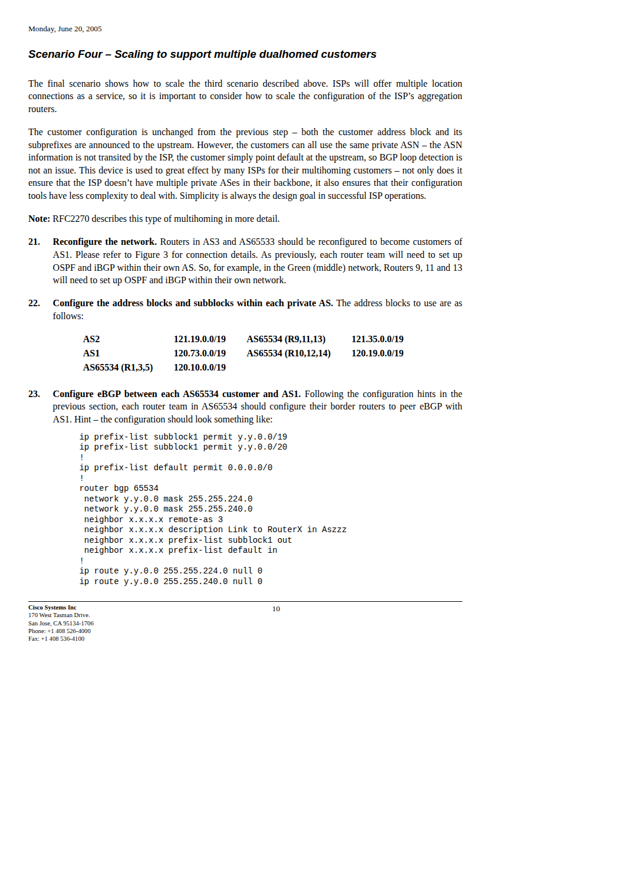Monday, June 20, 2005
Scenario Four – Scaling to support multiple dualhomed customers
The final scenario shows how to scale the third scenario described above. ISPs will offer multiple location connections as a service, so it is important to consider how to scale the configuration of the ISP’s aggregation routers.
The customer configuration is unchanged from the previous step – both the customer address block and its subprefixes are announced to the upstream. However, the customers can all use the same private ASN – the ASN information is not transited by the ISP, the customer simply point default at the upstream, so BGP loop detection is not an issue. This device is used to great effect by many ISPs for their multihoming customers – not only does it ensure that the ISP doesn’t have multiple private ASes in their backbone, it also ensures that their configuration tools have less complexity to deal with. Simplicity is always the design goal in successful ISP operations.
Note: RFC2270 describes this type of multihoming in more detail.
21. Reconfigure the network. Routers in AS3 and AS65533 should be reconfigured to become customers of AS1. Please refer to Figure 3 for connection details. As previously, each router team will need to set up OSPF and iBGP within their own AS. So, for example, in the Green (middle) network, Routers 9, 11 and 13 will need to set up OSPF and iBGP within their own network.
22. Configure the address blocks and subblocks within each private AS. The address blocks to use are as follows:
| AS2 | 121.19.0.0/19 | AS65534 (R9,11,13) | 121.35.0.0/19 |
| AS1 | 120.73.0.0/19 | AS65534 (R10,12,14) | 120.19.0.0/19 |
| AS65534 (R1,3,5) | 120.10.0.0/19 | | |
23. Configure eBGP between each AS65534 customer and AS1. Following the configuration hints in the previous section, each router team in AS65534 should configure their border routers to peer eBGP with AS1. Hint – the configuration should look something like:
ip prefix-list subblock1 permit y.y.0.0/19
ip prefix-list subblock1 permit y.y.0.0/20
!
ip prefix-list default permit 0.0.0.0/0
!
router bgp 65534
 network y.y.0.0 mask 255.255.224.0
 network y.y.0.0 mask 255.255.240.0
 neighbor x.x.x.x remote-as 3
 neighbor x.x.x.x description Link to RouterX in Aszzz
 neighbor x.x.x.x prefix-list subblock1 out
 neighbor x.x.x.x prefix-list default in
!
ip route y.y.0.0 255.255.224.0 null 0
ip route y.y.0.0 255.255.240.0 null 0
10 Cisco Systems Inc
170 West Tasman Drive.
San Jose, CA 95134-1706
Phone: +1 408 526-4000
Fax: +1 408 536-4100